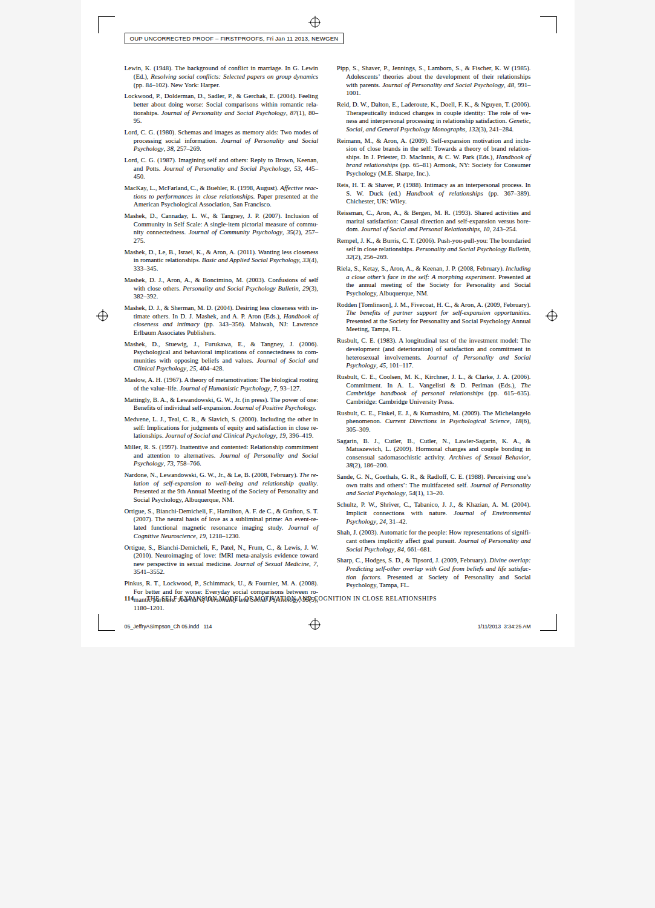OUP UNCORRECTED PROOF – FIRSTPROOFS, Fri Jan 11 2013, NEWGEN
Lewin, K. (1948). The background of conflict in marriage. In G. Lewin (Ed.), Resolving social conflicts: Selected papers on group dynamics (pp. 84–102). New York: Harper.
Lockwood, P., Dolderman, D., Sadler, P., & Gerchak, E. (2004). Feeling better about doing worse: Social comparisons within romantic relationships. Journal of Personality and Social Psychology, 87(1), 80–95.
Lord, C. G. (1980). Schemas and images as memory aids: Two modes of processing social information. Journal of Personality and Social Psychology, 38, 257–269.
Lord, C. G. (1987). Imagining self and others: Reply to Brown, Keenan, and Potts. Journal of Personality and Social Psychology, 53, 445–450.
MacKay, L., McFarland, C., & Buehler, R. (1998, August). Affective reactions to performances in close relationships. Paper presented at the American Psychological Association, San Francisco.
Mashek, D., Cannaday, L. W., & Tangney, J. P. (2007). Inclusion of Community in Self Scale: A single-item pictorial measure of community connectedness. Journal of Community Psychology, 35(2), 257–275.
Mashek, D., Le, B., Israel, K., & Aron, A. (2011). Wanting less closeness in romantic relationships. Basic and Applied Social Psychology, 33(4), 333–345.
Mashek, D. J., Aron, A., & Boncimino, M. (2003). Confusions of self with close others. Personality and Social Psychology Bulletin, 29(3), 382–392.
Mashek, D. J., & Sherman, M. D. (2004). Desiring less closeness with intimate others. In D. J. Mashek, and A. P. Aron (Eds.), Handbook of closeness and intimacy (pp. 343–356). Mahwah, NJ: Lawrence Erlbaum Associates Publishers.
Mashek, D., Stuewig, J., Furukawa, E., & Tangney, J. (2006). Psychological and behavioral implications of connectedness to communities with opposing beliefs and values. Journal of Social and Clinical Psychology, 25, 404–428.
Maslow, A. H. (1967). A theory of metamotivation: The biological rooting of the value–life. Journal of Humanistic Psychology, 7, 93–127.
Mattingly, B. A., & Lewandowski, G. W., Jr. (in press). The power of one: Benefits of individual self-expansion. Journal of Positive Psychology.
Medvene, L. J., Teal, C. R., & Slavich, S. (2000). Including the other in self: Implications for judgments of equity and satisfaction in close relationships. Journal of Social and Clinical Psychology, 19, 396–419.
Miller, R. S. (1997). Inattentive and contented: Relationship commitment and attention to alternatives. Journal of Personality and Social Psychology, 73, 758–766.
Nardone, N., Lewandowski, G. W., Jr., & Le, B. (2008, February). The relation of self-expansion to well-being and relationship quality. Presented at the 9th Annual Meeting of the Society of Personality and Social Psychology, Albuquerque, NM.
Ortigue, S., Bianchi-Demicheli, F., Hamilton, A. F. de C., & Grafton, S. T. (2007). The neural basis of love as a subliminal prime: An event-related functional magnetic resonance imaging study. Journal of Cognitive Neuroscience, 19, 1218–1230.
Ortigue, S., Bianchi-Demicheli, F., Patel, N., Frum, C., & Lewis, J. W. (2010). Neuroimaging of love: fMRI meta-analysis evidence toward new perspective in sexual medicine. Journal of Sexual Medicine, 7, 3541–3552.
Pinkus, R. T., Lockwood, P., Schimmack, U., & Fournier, M. A. (2008). For better and for worse: Everyday social comparisons between romantic partners. Journal of Personality and Social Psychology, 95(5), 1180–1201.
Pipp, S., Shaver, P., Jennings, S., Lamborn, S., & Fischer, K. W (1985). Adolescents’ theories about the development of their relationships with parents. Journal of Personality and Social Psychology, 48, 991–1001.
Reid, D. W., Dalton, E., Laderoute, K., Doell, F. K., & Nguyen, T. (2006). Therapeutically induced changes in couple identity: The role of we-ness and interpersonal processing in relationship satisfaction. Genetic, Social, and General Psychology Monographs, 132(3), 241–284.
Reimann, M., & Aron, A. (2009). Self-expansion motivation and inclusion of close brands in the self: Towards a theory of brand relationships. In J. Priester, D. MacInnis, & C. W. Park (Eds.), Handbook of brand relationships (pp. 65–81) Armonk, NY: Society for Consumer Psychology (M.E. Sharpe, Inc.).
Reis, H. T. & Shaver, P. (1988). Intimacy as an interpersonal process. In S. W. Duck (ed.) Handbook of relationships (pp. 367–389). Chichester, UK: Wiley.
Reissman, C., Aron, A., & Bergen, M. R. (1993). Shared activities and marital satisfaction: Causal direction and self-expansion versus boredom. Journal of Social and Personal Relationships, 10, 243–254.
Rempel, J. K., & Burris, C. T. (2006). Push-you-pull-you: The boundaried self in close relationships. Personality and Social Psychology Bulletin, 32(2), 256–269.
Riela, S., Ketay, S., Aron, A., & Keenan, J. P. (2008, February). Including a close other’s face in the self: A morphing experiment. Presented at the annual meeting of the Society for Personality and Social Psychology, Albuquerque, NM.
Rodden [Tomlinson], J. M., Fivecoat, H. C., & Aron, A. (2009, February). The benefits of partner support for self-expansion opportunities. Presented at the Society for Personality and Social Psychology Annual Meeting, Tampa, FL.
Rusbult, C. E. (1983). A longitudinal test of the investment model: The development (and deterioration) of satisfaction and commitment in heterosexual involvements. Journal of Personality and Social Psychology, 45, 101–117.
Rusbult, C. E., Coolsen, M. K., Kirchner, J. L., & Clarke, J. A. (2006). Commitment. In A. L. Vangelisti & D. Perlman (Eds.), The Cambridge handbook of personal relationships (pp. 615–635). Cambridge: Cambridge University Press.
Rusbult, C. E., Finkel, E. J., & Kumashiro, M. (2009). The Michelangelo phenomenon. Current Directions in Psychological Science, 18(6), 305–309.
Sagarin, B. J., Cutler, B., Cutler, N., Lawler-Sagarin, K. A., & Matuszewich, L. (2009). Hormonal changes and couple bonding in consensual sadomasochistic activity. Archives of Sexual Behavior, 38(2), 186–200.
Sande, G. N., Goethals, G. R., & Radloff, C. E. (1988). Perceiving one’s own traits and others’: The multifaceted self. Journal of Personality and Social Psychology, 54(1), 13–20.
Schultz, P. W., Shriver, C., Tabanico, J. J., & Khazian, A. M. (2004). Implicit connections with nature. Journal of Environmental Psychology, 24, 31–42.
Shah, J. (2003). Automatic for the people: How representations of significant others implicitly affect goal pursuit. Journal of Personality and Social Psychology, 84, 661–681.
Sharp, C., Hodges, S. D., & Tipsord, J. (2009, February). Divine overlap: Predicting self-other overlap with God from beliefs and life satisfaction factors. Presented at Society of Personality and Social Psychology, Tampa, FL.
114 The Self-Expansion Model of Motivation and Cognition in Close Relationships
05_JeffryASimpson_Ch 05.indd 114 1/11/2013 3:34:25 AM